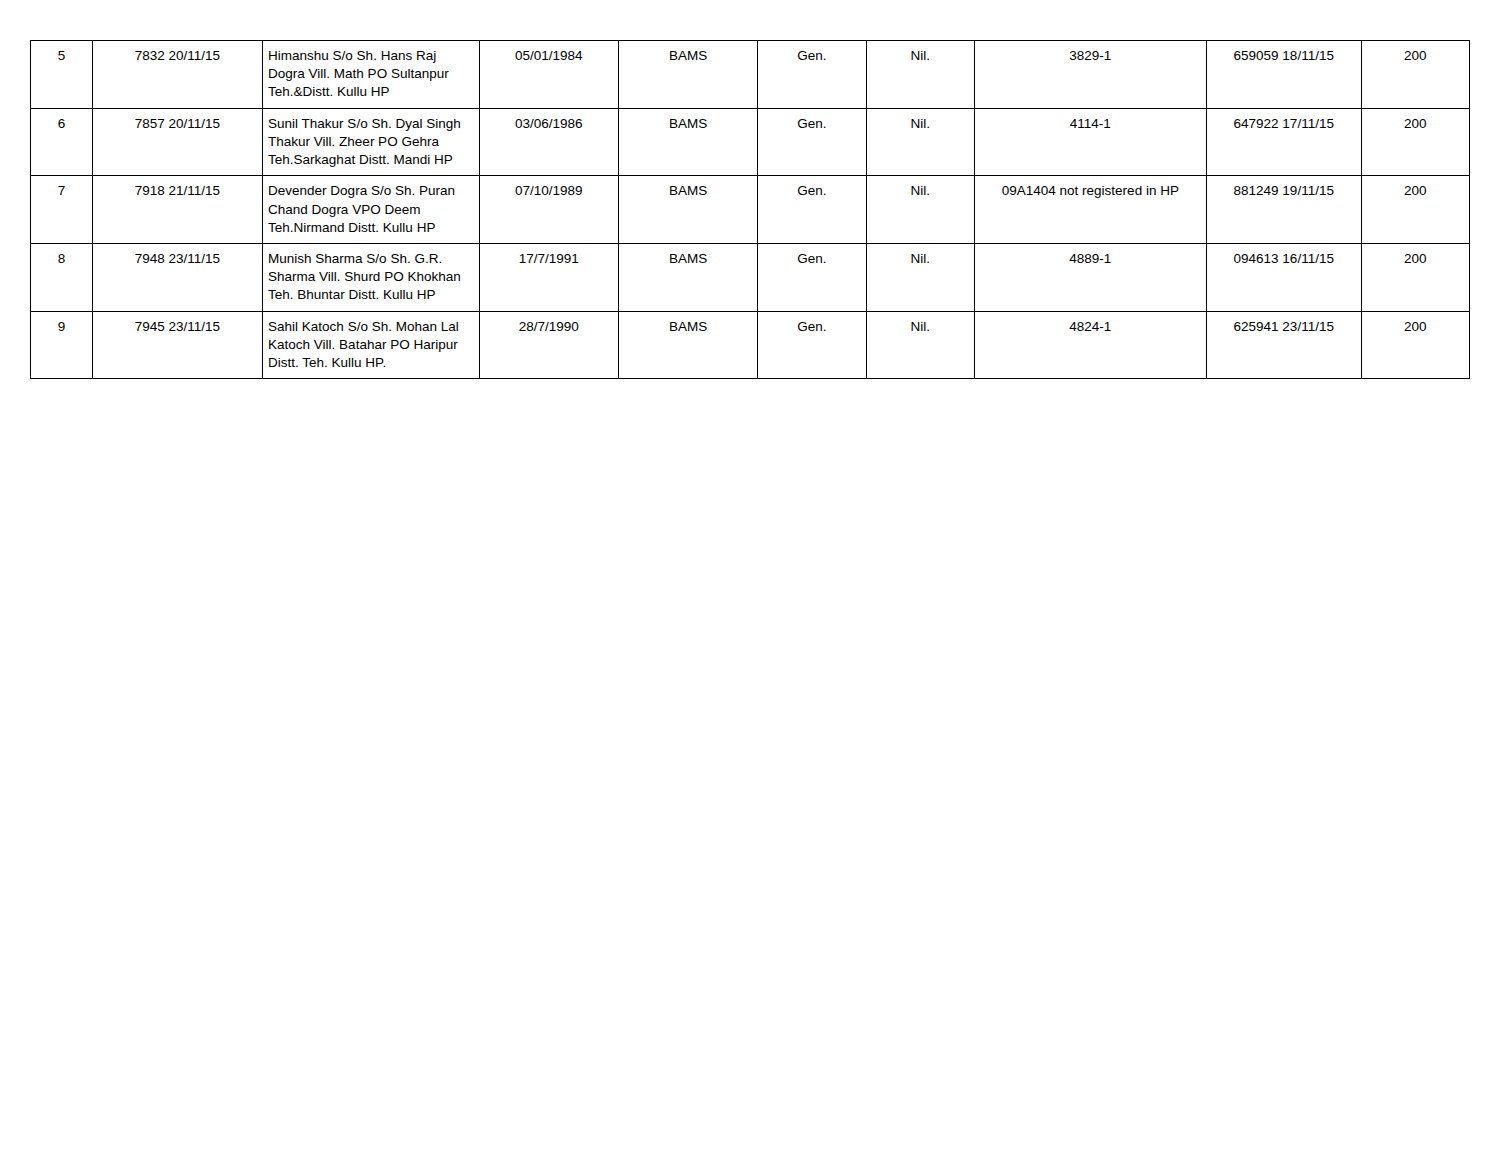| 5 | 7832 20/11/15 | Himanshu S/o Sh. Hans Raj Dogra Vill. Math PO Sultanpur Teh.&Distt. Kullu HP | 05/01/1984 | BAMS | Gen. | Nil. | 3829-1 | 659059 18/11/15 | 200 |
| 6 | 7857 20/11/15 | Sunil Thakur S/o Sh. Dyal Singh Thakur Vill. Zheer PO Gehra Teh.Sarkaghat Distt. Mandi HP | 03/06/1986 | BAMS | Gen. | Nil. | 4114-1 | 647922 17/11/15 | 200 |
| 7 | 7918 21/11/15 | Devender Dogra S/o Sh. Puran Chand Dogra VPO Deem Teh.Nirmand Distt. Kullu HP | 07/10/1989 | BAMS | Gen. | Nil. | 09A1404 not registered in HP | 881249 19/11/15 | 200 |
| 8 | 7948 23/11/15 | Munish Sharma S/o Sh. G.R. Sharma Vill. Shurd PO Khokhan Teh. Bhuntar Distt. Kullu HP | 17/7/1991 | BAMS | Gen. | Nil. | 4889-1 | 094613 16/11/15 | 200 |
| 9 | 7945 23/11/15 | Sahil Katoch S/o Sh. Mohan Lal Katoch Vill. Batahar PO Haripur Distt. Teh. Kullu HP. | 28/7/1990 | BAMS | Gen. | Nil. | 4824-1 | 625941 23/11/15 | 200 |